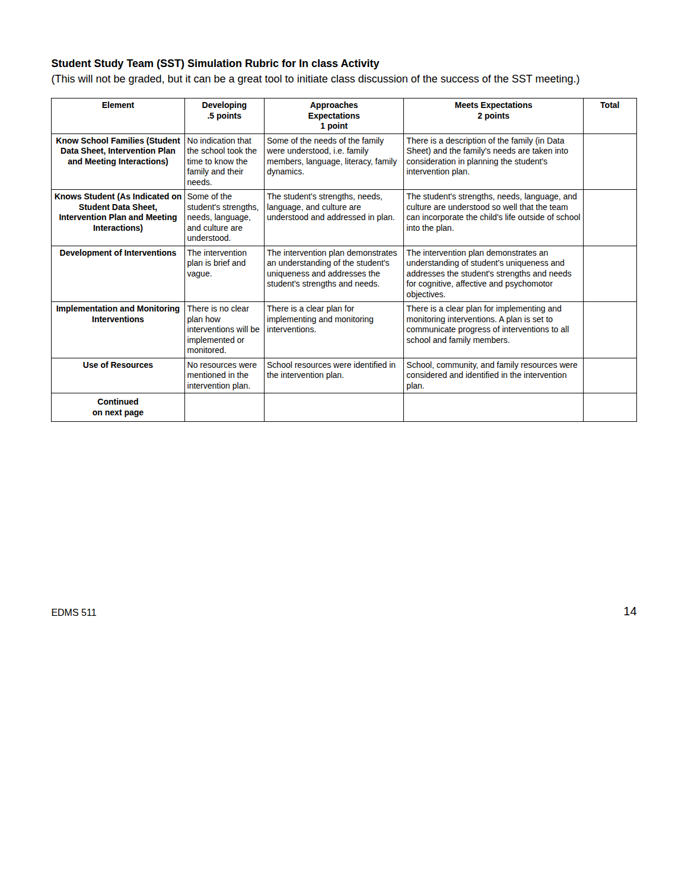Student Study Team (SST) Simulation Rubric for In class Activity
(This will not be graded, but it can be a great tool to initiate class discussion of the success of the SST meeting.)
| Element | Developing .5 points | Approaches Expectations 1 point | Meets Expectations 2 points | Total |
| --- | --- | --- | --- | --- |
| Know School Families (Student Data Sheet, Intervention Plan and Meeting Interactions) | No indication that the school took the time to know the family and their needs. | Some of the needs of the family were understood, i.e. family members, language, literacy, family dynamics. | There is a description of the family (in Data Sheet) and the family's needs are taken into consideration in planning the student's intervention plan. | |
| Knows Student (As Indicated on Student Data Sheet, Intervention Plan and Meeting Interactions) | Some of the student's strengths, needs, language, and culture are understood. | The student's strengths, needs, language, and culture are understood and addressed in plan. | The student's strengths, needs, language, and culture are understood so well that the team can incorporate the child's life outside of school into the plan. | |
| Development of Interventions | The intervention plan is brief and vague. | The intervention plan demonstrates an understanding of the student's uniqueness and addresses the student's strengths and needs. | The intervention plan demonstrates an understanding of student's uniqueness and addresses the student's strengths and needs for cognitive, affective and psychomotor objectives. | |
| Implementation and Monitoring Interventions | There is no clear plan how interventions will be implemented or monitored. | There is a clear plan for implementing and monitoring interventions. | There is a clear plan for implementing and monitoring interventions. A plan is set to communicate progress of interventions to all school and family members. | |
| Use of Resources | No resources were mentioned in the intervention plan. | School resources were identified in the intervention plan. | School, community, and family resources were considered and identified in the intervention plan. | |
| Continued on next page | | | | |
EDMS 511 14